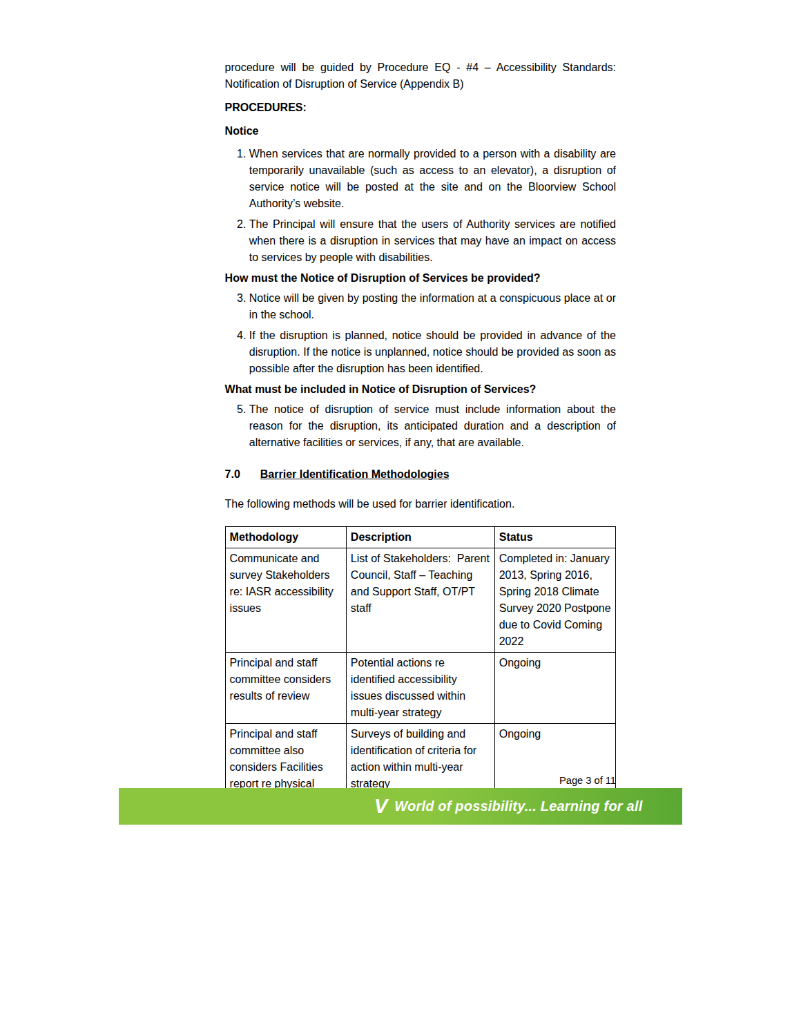procedure will be guided by Procedure EQ - #4 – Accessibility Standards: Notification of Disruption of Service (Appendix B)
PROCEDURES:
Notice
When services that are normally provided to a person with a disability are temporarily unavailable (such as access to an elevator), a disruption of service notice will be posted at the site and on the Bloorview School Authority’s website.
The Principal will ensure that the users of Authority services are notified when there is a disruption in services that may have an impact on access to services by people with disabilities.
How must the Notice of Disruption of Services be provided?
Notice will be given by posting the information at a conspicuous place at or in the school.
If the disruption is planned, notice should be provided in advance of the disruption. If the notice is unplanned, notice should be provided as soon as possible after the disruption has been identified.
What must be included in Notice of Disruption of Services?
The notice of disruption of service must include information about the reason for the disruption, its anticipated duration and a description of alternative facilities or services, if any, that are available.
7.0 Barrier Identification Methodologies
The following methods will be used for barrier identification.
| Methodology | Description | Status |
| --- | --- | --- |
| Communicate and survey Stakeholders re: IASR accessibility issues | List of Stakeholders: Parent Council, Staff – Teaching and Support Staff, OT/PT staff | Completed in: January 2013, Spring 2016, Spring 2018 Climate Survey 2020 Postpone due to Covid Coming 2022 |
| Principal and staff committee considers results of review | Potential actions re identified accessibility issues discussed within multi-year strategy | Ongoing |
| Principal and staff committee also considers Facilities report re physical environment | Surveys of building and identification of criteria for action within multi-year strategy | Ongoing |
Page 3 of 11
V World of possibility... Learning for all